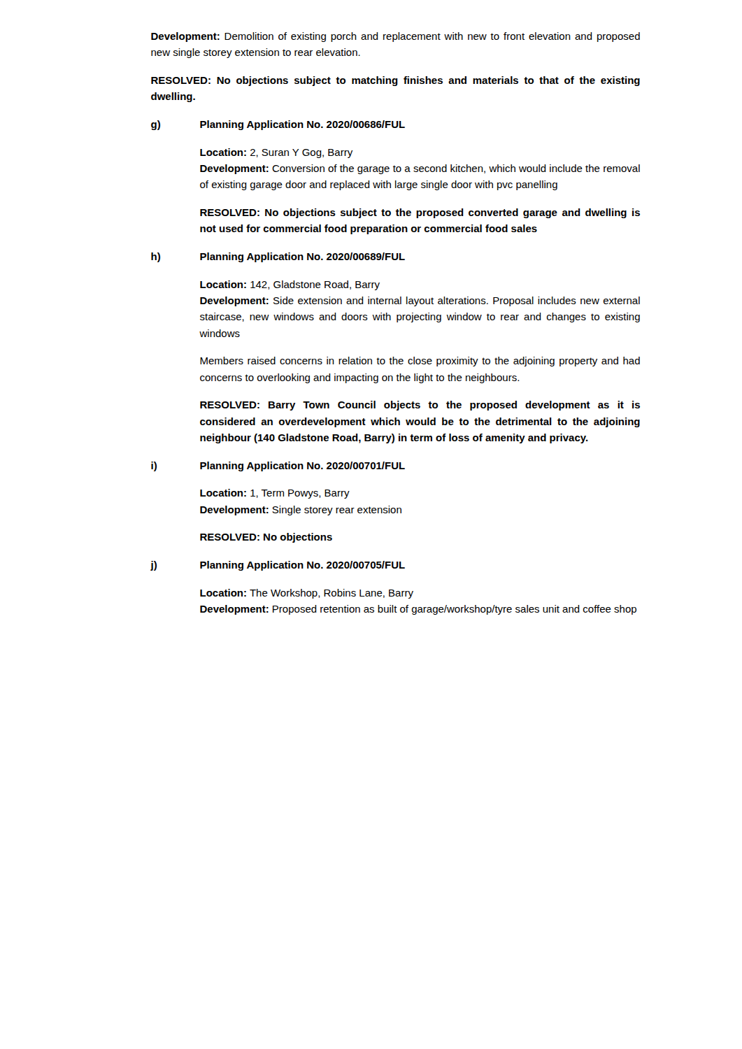Development: Demolition of existing porch and replacement with new to front elevation and proposed new single storey extension to rear elevation.
RESOLVED: No objections subject to matching finishes and materials to that of the existing dwelling.
g)
Planning Application No. 2020/00686/FUL
Location: 2, Suran Y Gog, Barry
Development: Conversion of the garage to a second kitchen, which would include the removal of existing garage door and replaced with large single door with pvc panelling
RESOLVED: No objections subject to the proposed converted garage and dwelling is not used for commercial food preparation or commercial food sales
h)
Planning Application No. 2020/00689/FUL
Location: 142, Gladstone Road, Barry
Development: Side extension and internal layout alterations. Proposal includes new external staircase, new windows and doors with projecting window to rear and changes to existing windows
Members raised concerns in relation to the close proximity to the adjoining property and had concerns to overlooking and impacting on the light to the neighbours.
RESOLVED: Barry Town Council objects to the proposed development as it is considered an overdevelopment which would be to the detrimental to the adjoining neighbour (140 Gladstone Road, Barry) in term of loss of amenity and privacy.
i)
Planning Application No. 2020/00701/FUL
Location: 1, Term Powys, Barry
Development: Single storey rear extension
RESOLVED: No objections
j)
Planning Application No. 2020/00705/FUL
Location: The Workshop, Robins Lane, Barry
Development: Proposed retention as built of garage/workshop/tyre sales unit and coffee shop